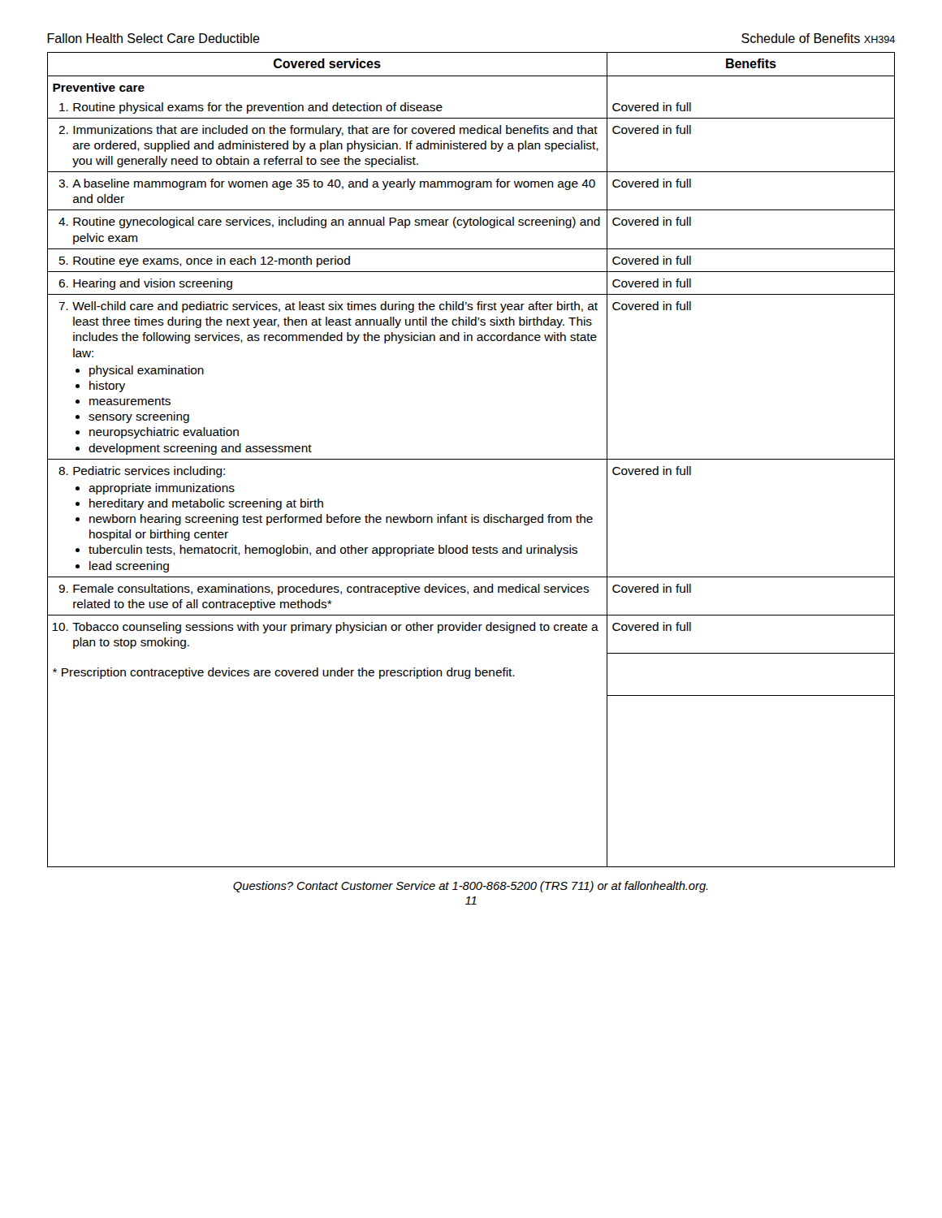Fallon Health Select Care Deductible
Schedule of Benefits XH394
| Covered services | Benefits |
| --- | --- |
| Preventive care | |
| Routine physical exams for the prevention and detection of disease | Covered in full |
| Immunizations that are included on the formulary, that are for covered medical benefits and that are ordered, supplied and administered by a plan physician. If administered by a plan specialist, you will generally need to obtain a referral to see the specialist. | Covered in full |
| A baseline mammogram for women age 35 to 40, and a yearly mammogram for women age 40 and older | Covered in full |
| Routine gynecological care services, including an annual Pap smear (cytological screening) and pelvic exam | Covered in full |
| Routine eye exams, once in each 12-month period | Covered in full |
| Hearing and vision screening | Covered in full |
| Well-child care and pediatric services, at least six times during the child’s first year after birth, at least three times during the next year, then at least annually until the child’s sixth birthday. This includes the following services, as recommended by the physician and in accordance with state law: physical examination history measurements sensory screening neuropsychiatric evaluation development screening and assessment | Covered in full |
| Pediatric services including: appropriate immunizations hereditary and metabolic screening at birth newborn hearing screening test performed before the newborn infant is discharged from the hospital or birthing center tuberculin tests, hematocrit, hemoglobin, and other appropriate blood tests and urinalysis lead screening | Covered in full |
| Female consultations, examinations, procedures, contraceptive devices, and medical services related to the use of all contraceptive methods* | Covered in full |
| Tobacco counseling sessions with your primary physician or other provider designed to create a plan to stop smoking. | Covered in full |
| * Prescription contraceptive devices are covered under the prescription drug benefit. | |
Questions? Contact Customer Service at 1-800-868-5200 (TRS 711) or at fallonhealth.org.
11